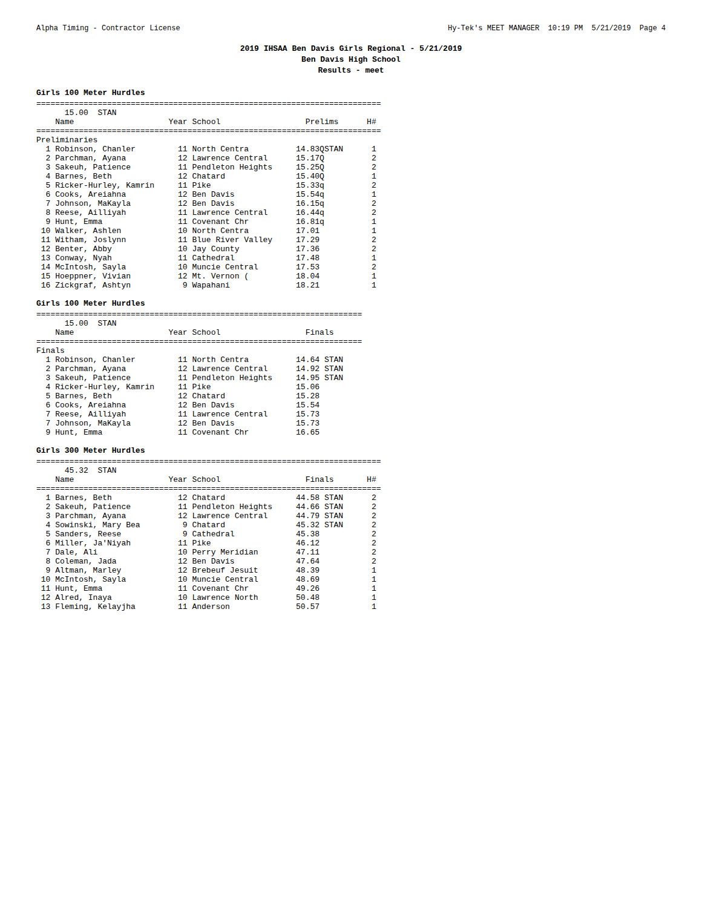Alpha Timing - Contractor License Hy-Tek's MEET MANAGER 10:19 PM 5/21/2019 Page 4
2019 IHSAA Ben Davis Girls Regional - 5/21/2019 Ben Davis High School Results - meet
Girls 100 Meter Hurdles
=========================================================================
      15.00  STAN
    Name                    Year School                  Prelims      H#
=========================================================================
Preliminaries
  1 Robinson, Chanler         11 North Centra          14.83QSTAN      1
  2 Parchman, Ayana           12 Lawrence Central      15.17Q          2
  3 Sakeuh, Patience          11 Pendleton Heights     15.25Q          2
  4 Barnes, Beth              12 Chatard               15.40Q          1
  5 Ricker-Hurley, Kamrin     11 Pike                  15.33q          2
  6 Cooks, Areiahna           12 Ben Davis             15.54q          1
  7 Johnson, MaKayla          12 Ben Davis             16.15q          2
  8 Reese, Ailliyah           11 Lawrence Central      16.44q          2
  9 Hunt, Emma                11 Covenant Chr          16.81q          1
 10 Walker, Ashlen            10 North Centra          17.01           1
 11 Witham, Joslynn           11 Blue River Valley     17.29           2
 12 Benter, Abby              10 Jay County            17.36           2
 13 Conway, Nyah              11 Cathedral             17.48           1
 14 McIntosh, Sayla           10 Muncie Central        17.53           2
 15 Hoeppner, Vivian          12 Mt. Vernon (          18.04           1
 16 Zickgraf, Ashtyn           9 Wapahani              18.21           1
Girls 100 Meter Hurdles
=====================================================================
      15.00  STAN
    Name                    Year School                  Finals
=====================================================================
Finals
  1 Robinson, Chanler         11 North Centra          14.64 STAN
  2 Parchman, Ayana           12 Lawrence Central      14.92 STAN
  3 Sakeuh, Patience          11 Pendleton Heights     14.95 STAN
  4 Ricker-Hurley, Kamrin     11 Pike                  15.06
  5 Barnes, Beth              12 Chatard               15.28
  6 Cooks, Areiahna           12 Ben Davis             15.54
  7 Reese, Ailliyah           11 Lawrence Central      15.73
  7 Johnson, MaKayla          12 Ben Davis             15.73
  9 Hunt, Emma                11 Covenant Chr          16.65
Girls 300 Meter Hurdles
=========================================================================
      45.32  STAN
    Name                    Year School                  Finals       H#
=========================================================================
  1 Barnes, Beth              12 Chatard               44.58 STAN      2
  2 Sakeuh, Patience          11 Pendleton Heights     44.66 STAN      2
  3 Parchman, Ayana           12 Lawrence Central      44.79 STAN      2
  4 Sowinski, Mary Bea         9 Chatard               45.32 STAN      2
  5 Sanders, Reese             9 Cathedral             45.38           2
  6 Miller, Ja'Niyah          11 Pike                  46.12           2
  7 Dale, Ali                 10 Perry Meridian        47.11           2
  8 Coleman, Jada             12 Ben Davis             47.64           2
  9 Altman, Marley            12 Brebeuf Jesuit        48.39           1
 10 McIntosh, Sayla           10 Muncie Central        48.69           1
 11 Hunt, Emma                11 Covenant Chr          49.26           1
 12 Alred, Inaya              10 Lawrence North        50.48           1
 13 Fleming, Kelayjha         11 Anderson              50.57           1